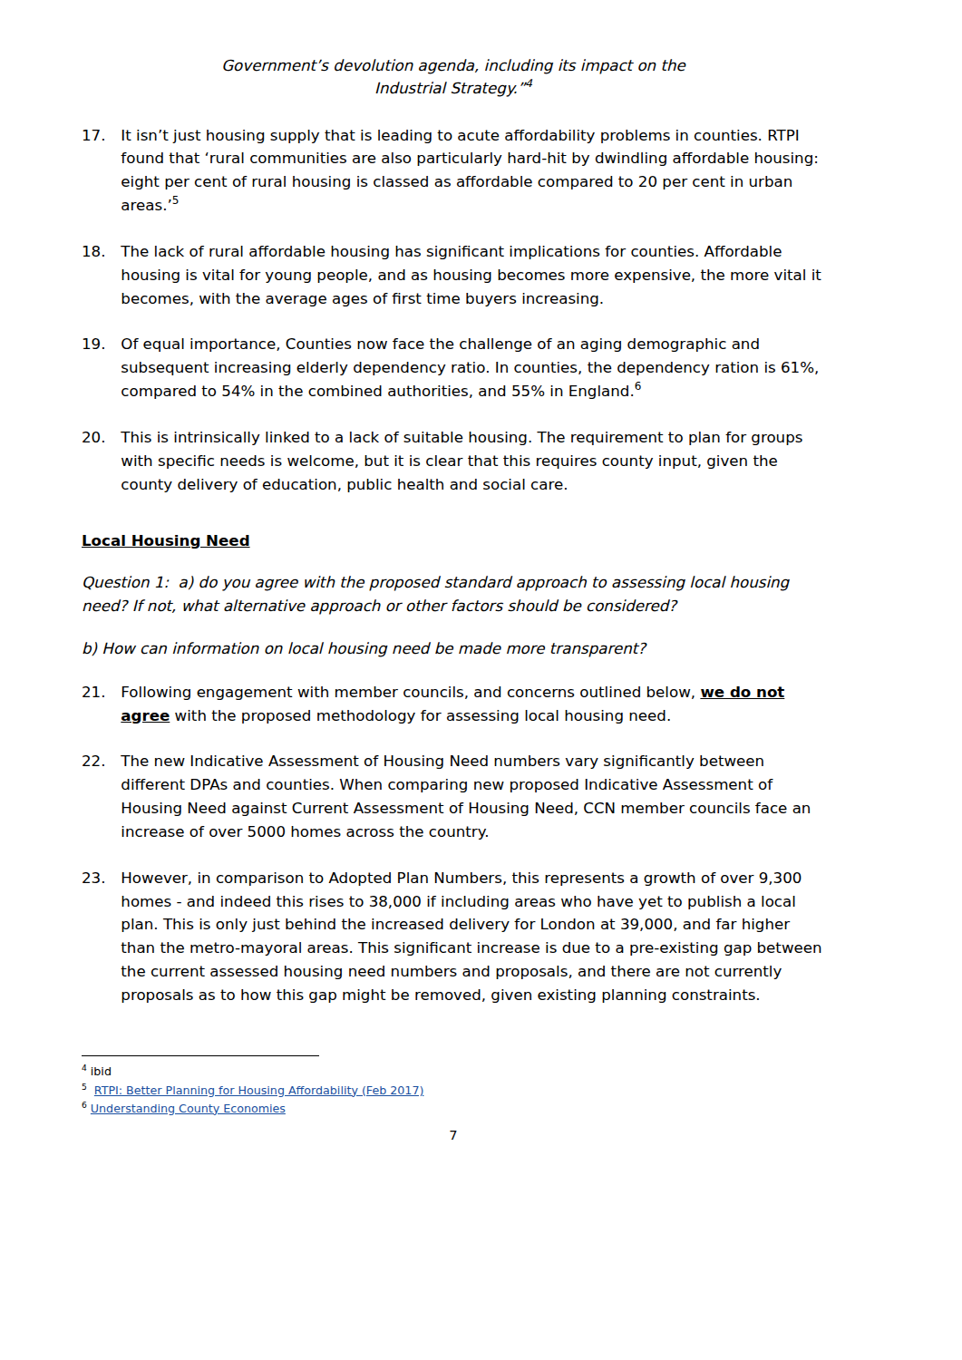Government’s devolution agenda, including its impact on the
Industrial Strategy.”4
It isn’t just housing supply that is leading to acute affordability problems in counties. RTPI found that ‘rural communities are also particularly hard-hit by dwindling affordable housing: eight per cent of rural housing is classed as affordable compared to 20 per cent in urban areas.’5
The lack of rural affordable housing has significant implications for counties. Affordable housing is vital for young people, and as housing becomes more expensive, the more vital it becomes, with the average ages of first time buyers increasing.
Of equal importance, Counties now face the challenge of an aging demographic and subsequent increasing elderly dependency ratio. In counties, the dependency ration is 61%, compared to 54% in the combined authorities, and 55% in England.6
This is intrinsically linked to a lack of suitable housing. The requirement to plan for groups with specific needs is welcome, but it is clear that this requires county input, given the county delivery of education, public health and social care.
Local Housing Need
Question 1: a) do you agree with the proposed standard approach to assessing local housing need? If not, what alternative approach or other factors should be considered?
b) How can information on local housing need be made more transparent?
Following engagement with member councils, and concerns outlined below, we do not agree with the proposed methodology for assessing local housing need.
The new Indicative Assessment of Housing Need numbers vary significantly between different DPAs and counties. When comparing new proposed Indicative Assessment of Housing Need against Current Assessment of Housing Need, CCN member councils face an increase of over 5000 homes across the country.
However, in comparison to Adopted Plan Numbers, this represents a growth of over 9,300 homes - and indeed this rises to 38,000 if including areas who have yet to publish a local plan. This is only just behind the increased delivery for London at 39,000, and far higher than the metro-mayoral areas. This significant increase is due to a pre-existing gap between the current assessed housing need numbers and proposals, and there are not currently proposals as to how this gap might be removed, given existing planning constraints.
4 ibid
5 RTPI: Better Planning for Housing Affordability (Feb 2017)
6 Understanding County Economies
7